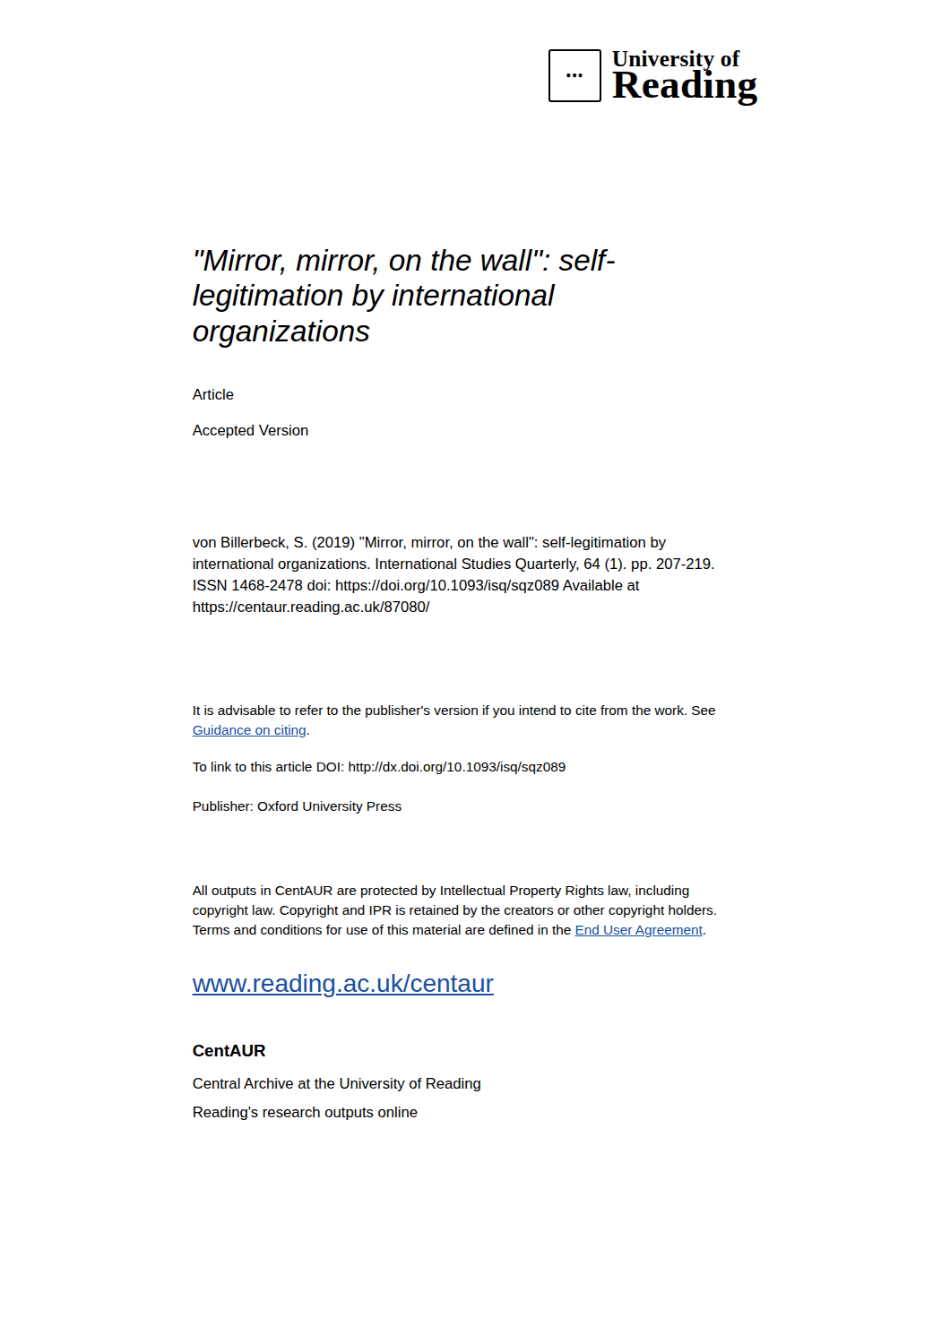●●●
University of Reading
"Mirror, mirror, on the wall": self-legitimation by international organizations
Article
Accepted Version
von Billerbeck, S. (2019) "Mirror, mirror, on the wall": self-legitimation by international organizations. International Studies Quarterly, 64 (1). pp. 207-219. ISSN 1468-2478 doi: https://doi.org/10.1093/isq/sqz089 Available at https://centaur.reading.ac.uk/87080/
It is advisable to refer to the publisher's version if you intend to cite from the work. See Guidance on citing.
To link to this article DOI: http://dx.doi.org/10.1093/isq/sqz089
Publisher: Oxford University Press
All outputs in CentAUR are protected by Intellectual Property Rights law, including copyright law. Copyright and IPR is retained by the creators or other copyright holders. Terms and conditions for use of this material are defined in the End User Agreement.
www.reading.ac.uk/centaur
CentAUR
Central Archive at the University of Reading
Reading's research outputs online